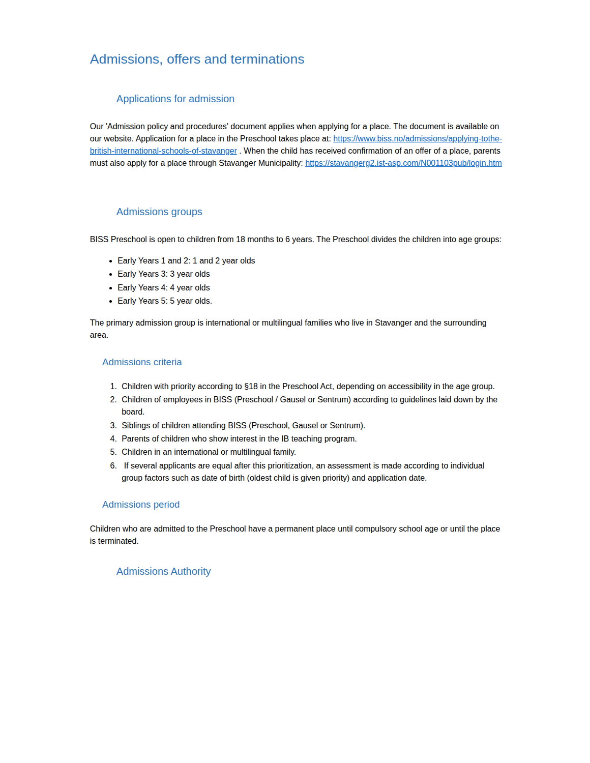Admissions, offers and terminations
Applications for admission
Our 'Admission policy and procedures' document applies when applying for a place. The document is available on our website. Application for a place in the Preschool takes place at: https://www.biss.no/admissions/applying-tothe-british-international-schools-of-stavanger . When the child has received confirmation of an offer of a place, parents must also apply for a place through Stavanger Municipality: https://stavangerg2.ist-asp.com/N001103pub/login.htm
Admissions groups
BISS Preschool is open to children from 18 months to 6 years. The Preschool divides the children into age groups:
Early Years 1 and 2: 1 and 2 year olds
Early Years 3: 3 year olds
Early Years 4: 4 year olds
Early Years 5: 5 year olds.
The primary admission group is international or multilingual families who live in Stavanger and the surrounding area.
Admissions criteria
Children with priority according to §18 in the Preschool Act, depending on accessibility in the age group.
Children of employees in BISS (Preschool / Gausel or Sentrum) according to guidelines laid down by the board.
Siblings of children attending BISS (Preschool, Gausel or Sentrum).
Parents of children who show interest in the IB teaching program.
Children in an international or multilingual family.
If several applicants are equal after this prioritization, an assessment is made according to individual group factors such as date of birth (oldest child is given priority) and application date.
Admissions period
Children who are admitted to the Preschool have a permanent place until compulsory school age or until the place is terminated.
Admissions Authority